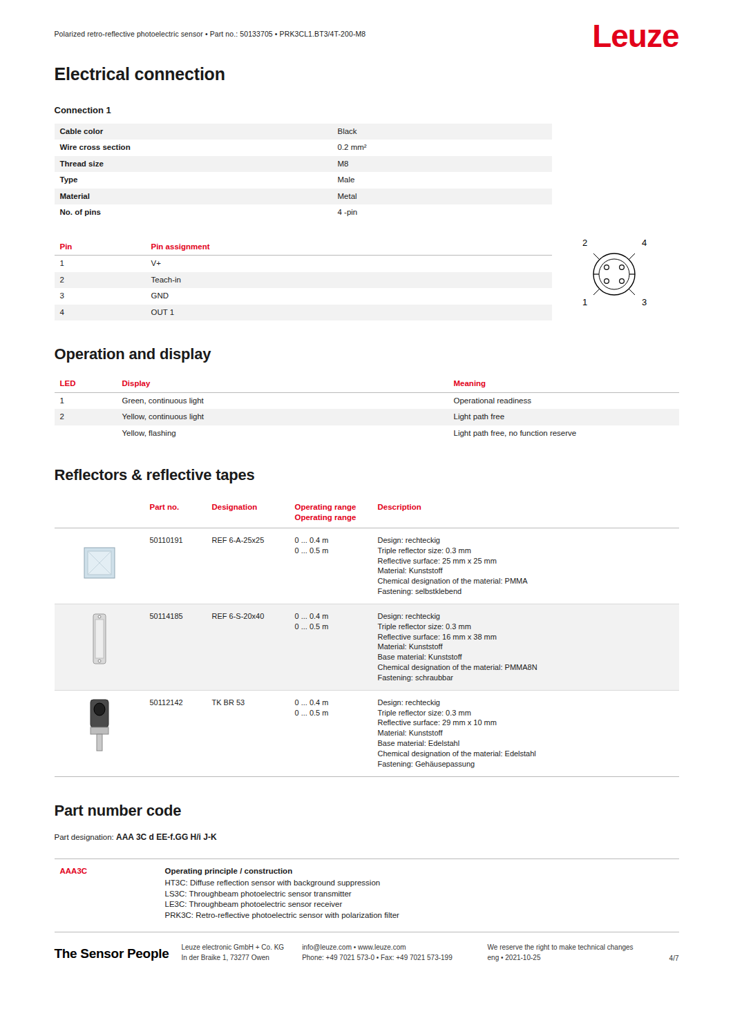Polarized retro-reflective photoelectric sensor • Part no.: 50133705 • PRK3CL1.BT3/4T-200-M8
Leuze
Electrical connection
Connection 1
| Cable color | Black |
| Wire cross section | 0.2 mm² |
| Thread size | M8 |
| Type | Male |
| Material | Metal |
| No. of pins | 4 -pin |
| Pin | Pin assignment |
| --- | --- |
| 1 | V+ |
| 2 | Teach-in |
| 3 | GND |
| 4 | OUT 1 |
2 4 1 3
Operation and display
| LED | Display | Meaning |
| --- | --- | --- |
| 1 | Green, continuous light | Operational readiness |
| 2 | Yellow, continuous light | Light path free |
| | Yellow, flashing | Light path free, no function reserve |
Reflectors & reflective tapes
| | Part no. | Designation | Operating range Operating range | Description |
| --- | --- | --- | --- | --- |
| | 50110191 | REF 6-A-25x25 | 0 ... 0.4 m 0 ... 0.5 m | Design: rechteckig Triple reflector size: 0.3 mm Reflective surface: 25 mm x 25 mm Material: Kunststoff Chemical designation of the material: PMMA Fastening: selbstklebend |
| | 50114185 | REF 6-S-20x40 | 0 ... 0.4 m 0 ... 0.5 m | Design: rechteckig Triple reflector size: 0.3 mm Reflective surface: 16 mm x 38 mm Material: Kunststoff Base material: Kunststoff Chemical designation of the material: PMMA8N Fastening: schraubbar |
| | 50112142 | TK BR 53 | 0 ... 0.4 m 0 ... 0.5 m | Design: rechteckig Triple reflector size: 0.3 mm Reflective surface: 29 mm x 10 mm Material: Kunststoff Base material: Edelstahl Chemical designation of the material: Edelstahl Fastening: Gehäusepassung |
Part number code
Part designation: AAA 3C d EE-f.GG H/i J-K
AAA3C
Operating principle / construction HT3C: Diffuse reflection sensor with background suppression
LS3C: Throughbeam photoelectric sensor transmitter
LE3C: Throughbeam photoelectric sensor receiver
PRK3C: Retro-reflective photoelectric sensor with polarization filter
The Sensor People
Leuze electronic GmbH + Co. KG
In der Braike 1, 73277 Owen
info@leuze.com • www.leuze.com
Phone: +49 7021 573-0 • Fax: +49 7021 573-199
We reserve the right to make technical changes
eng • 2021-10-25
4/7